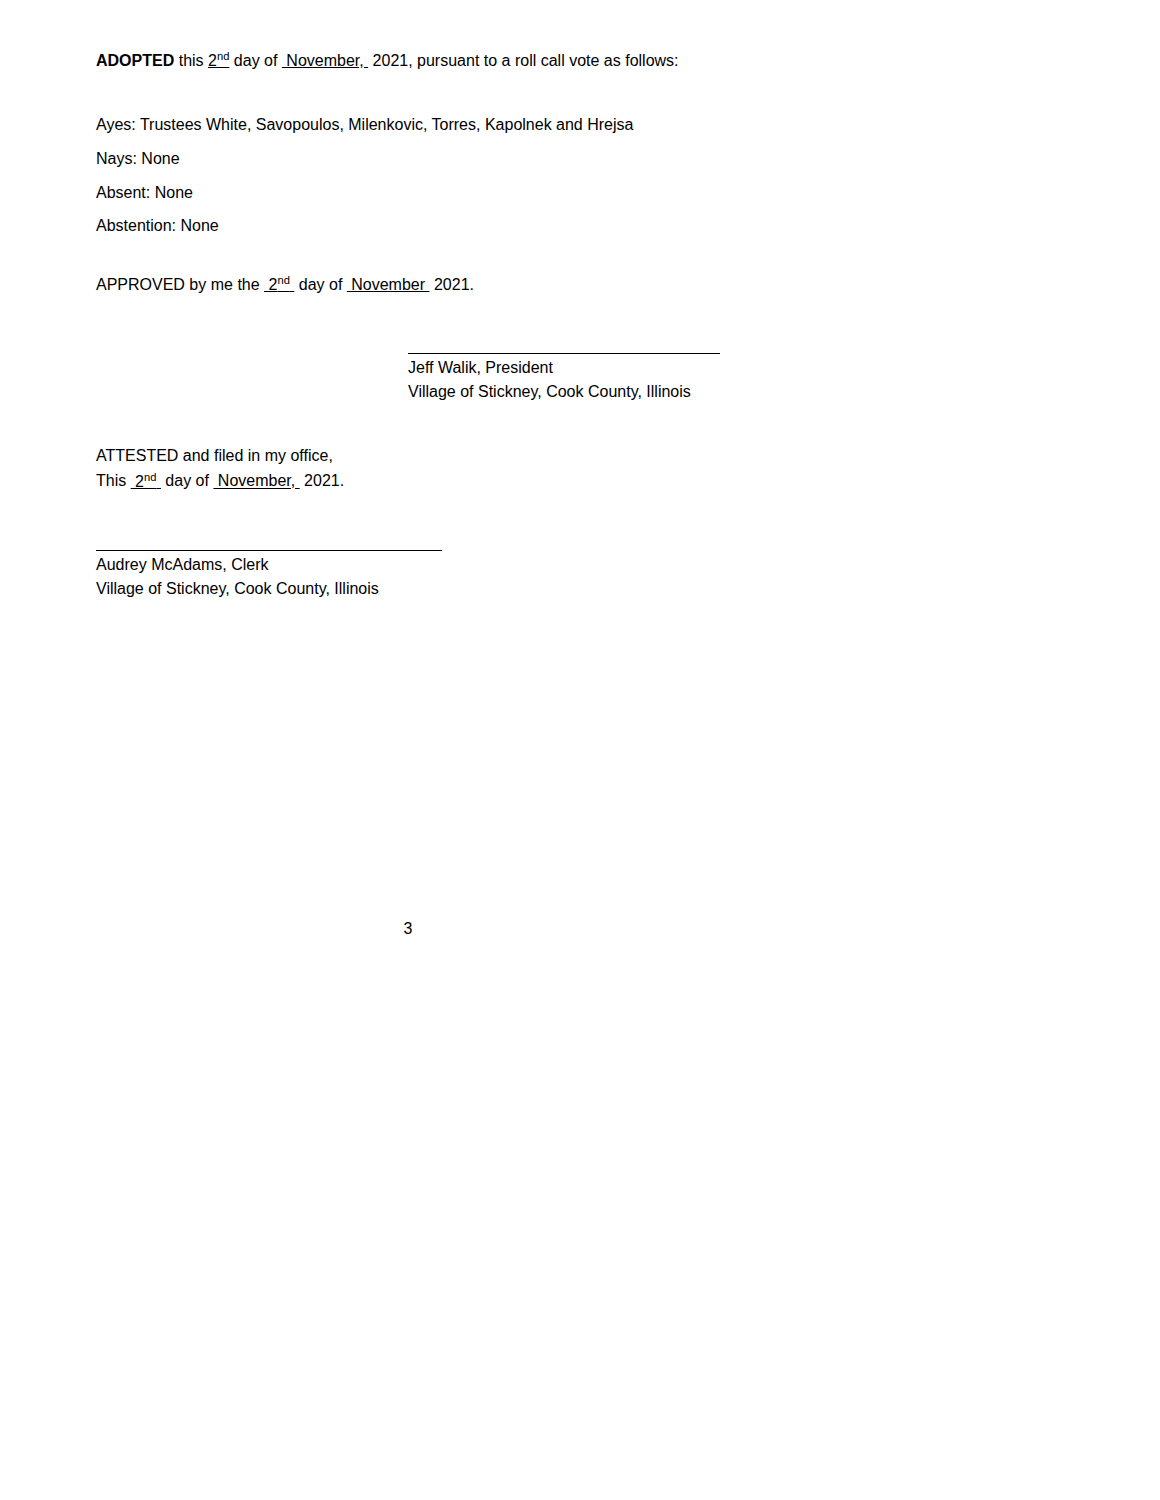ADOPTED this 2nd day of November, 2021, pursuant to a roll call vote as follows:
Ayes: Trustees White, Savopoulos, Milenkovic, Torres, Kapolnek and Hrejsa
Nays: None
Absent: None
Abstention: None
APPROVED by me the 2nd day of November 2021.
Jeff Walik, President
Village of Stickney, Cook County, Illinois
ATTESTED and filed in my office,
This 2nd day of November, 2021.
Audrey McAdams, Clerk
Village of Stickney, Cook County, Illinois
3